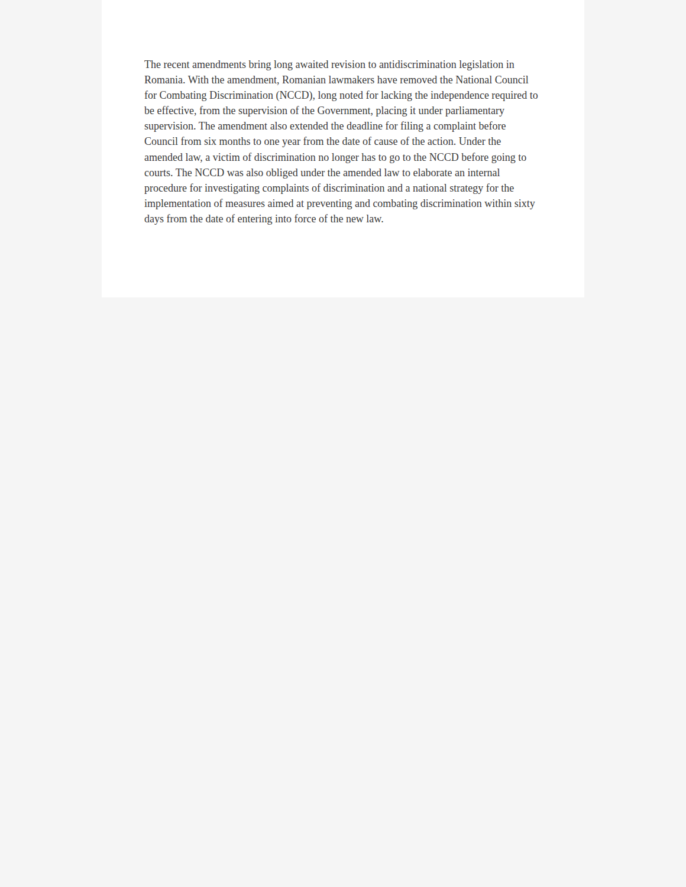The recent amendments bring long awaited revision to antidiscrimination legislation in Romania. With the amendment, Romanian lawmakers have removed the National Council for Combating Discrimination (NCCD), long noted for lacking the independence required to be effective, from the supervision of the Government, placing it under parliamentary supervision. The amendment also extended the deadline for filing a complaint before Council from six months to one year from the date of cause of the action. Under the amended law, a victim of discrimination no longer has to go to the NCCD before going to courts. The NCCD was also obliged under the amended law to elaborate an internal procedure for investigating complaints of discrimination and a national strategy for the implementation of measures aimed at preventing and combating discrimination within sixty days from the date of entering into force of the new law.